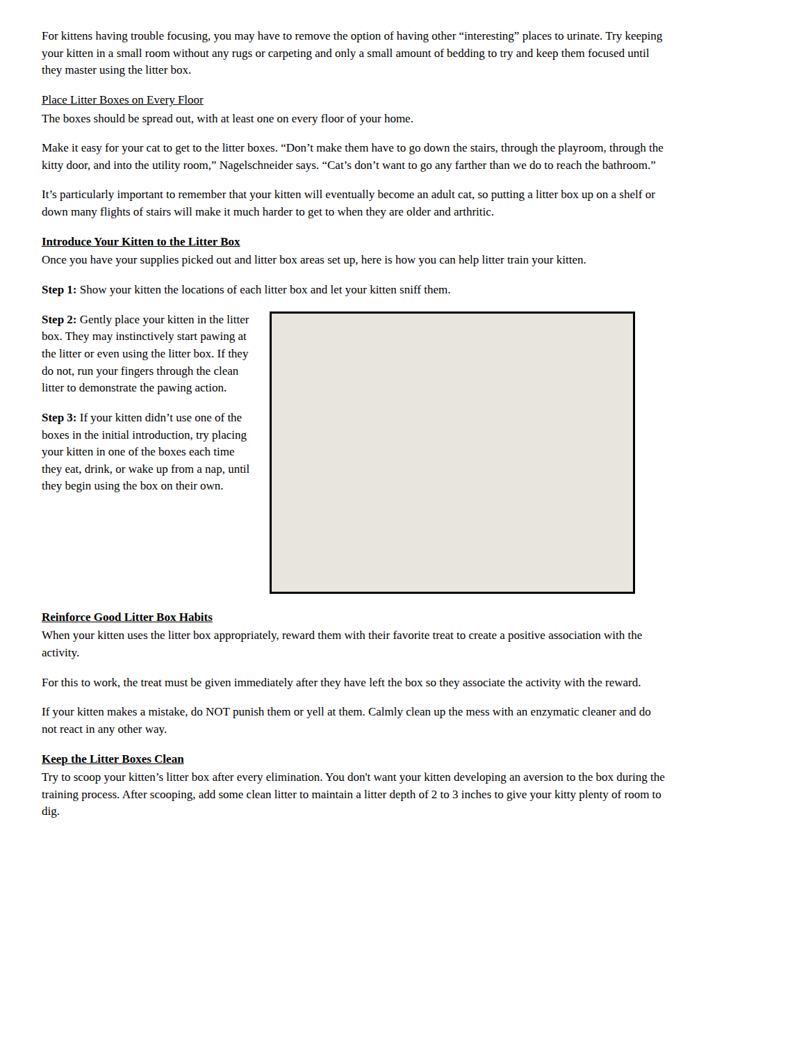For kittens having trouble focusing, you may have to remove the option of having other “interesting” places to urinate. Try keeping your kitten in a small room without any rugs or carpeting and only a small amount of bedding to try and keep them focused until they master using the litter box.
Place Litter Boxes on Every Floor
The boxes should be spread out, with at least one on every floor of your home.
Make it easy for your cat to get to the litter boxes. “Don’t make them have to go down the stairs, through the playroom, through the kitty door, and into the utility room,” Nagelschneider says. “Cat’s don’t want to go any farther than we do to reach the bathroom.”
It’s particularly important to remember that your kitten will eventually become an adult cat, so putting a litter box up on a shelf or down many flights of stairs will make it much harder to get to when they are older and arthritic.
Introduce Your Kitten to the Litter Box
Once you have your supplies picked out and litter box areas set up, here is how you can help litter train your kitten.
Step 1: Show your kitten the locations of each litter box and let your kitten sniff them.
Step 2: Gently place your kitten in the litter box. They may instinctively start pawing at the litter or even using the litter box. If they do not, run your fingers through the clean litter to demonstrate the pawing action.
Step 3: If your kitten didn’t use one of the boxes in the initial introduction, try placing your kitten in one of the boxes each time they eat, drink, or wake up from a nap, until they begin using the box on their own.
Reinforce Good Litter Box Habits
When your kitten uses the litter box appropriately, reward them with their favorite treat to create a positive association with the activity.
For this to work, the treat must be given immediately after they have left the box so they associate the activity with the reward.
If your kitten makes a mistake, do NOT punish them or yell at them. Calmly clean up the mess with an enzymatic cleaner and do not react in any other way.
Keep the Litter Boxes Clean
Try to scoop your kitten’s litter box after every elimination. You don't want your kitten developing an aversion to the box during the training process. After scooping, add some clean litter to maintain a litter depth of 2 to 3 inches to give your kitty plenty of room to dig.